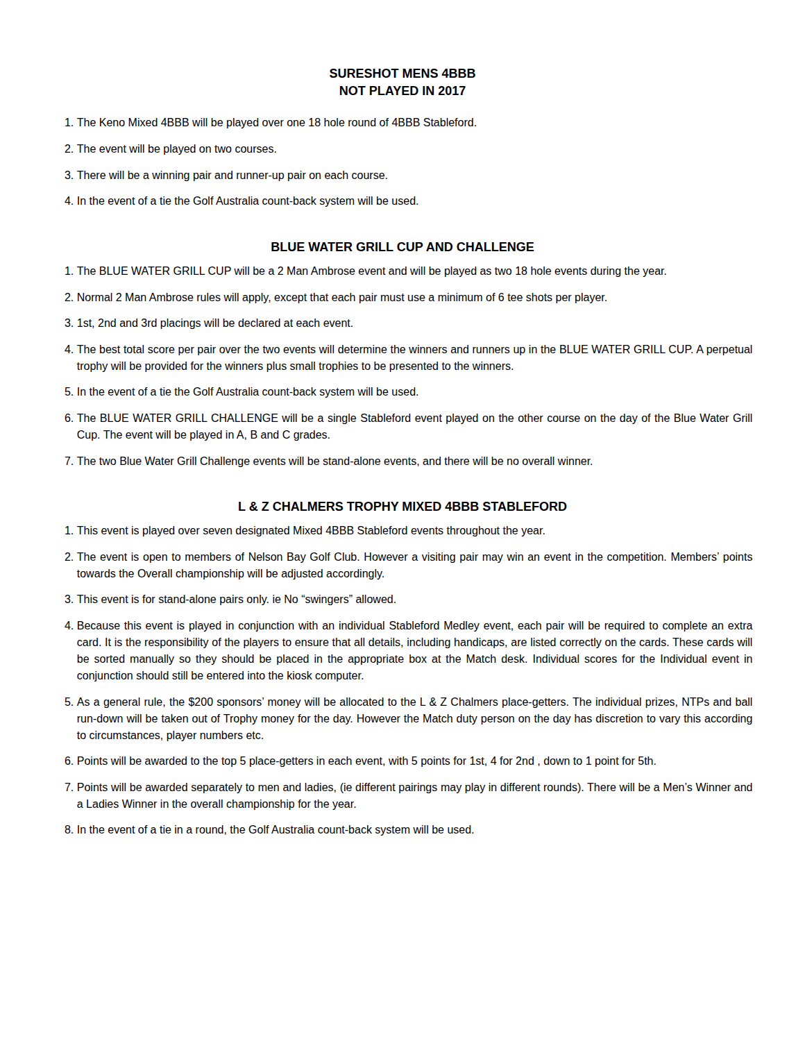SURESHOT MENS 4BBB
NOT PLAYED IN 2017
The Keno Mixed 4BBB will be played over one 18 hole round of 4BBB Stableford.
The event will be played on two courses.
There will be a winning pair and runner-up pair on each course.
In the event of a tie the Golf Australia count-back system will be used.
BLUE WATER GRILL CUP AND CHALLENGE
The BLUE WATER GRILL CUP will be a 2 Man Ambrose event and will be played as two 18 hole events during the year.
Normal 2 Man Ambrose rules will apply, except that each pair must use a minimum of 6 tee shots per player.
1st, 2nd and 3rd placings will be declared at each event.
The best total score per pair over the two events will determine the winners and runners up in the BLUE WATER GRILL CUP. A perpetual trophy will be provided for the winners plus small trophies to be presented to the winners.
In the event of a tie the Golf Australia count-back system will be used.
The BLUE WATER GRILL CHALLENGE will be a single Stableford event played on the other course on the day of the Blue Water Grill Cup. The event will be played in A, B and C grades.
The two Blue Water Grill Challenge events will be stand-alone events, and there will be no overall winner.
L & Z CHALMERS TROPHY MIXED 4BBB STABLEFORD
This event is played over seven designated Mixed 4BBB Stableford events throughout the year.
The event is open to members of Nelson Bay Golf Club. However a visiting pair may win an event in the competition. Members’ points towards the Overall championship will be adjusted accordingly.
This event is for stand-alone pairs only. ie No “swingers” allowed.
Because this event is played in conjunction with an individual Stableford Medley event, each pair will be required to complete an extra card. It is the responsibility of the players to ensure that all details, including handicaps, are listed correctly on the cards. These cards will be sorted manually so they should be placed in the appropriate box at the Match desk. Individual scores for the Individual event in conjunction should still be entered into the kiosk computer.
As a general rule, the $200 sponsors’ money will be allocated to the L & Z Chalmers place-getters. The individual prizes, NTPs and ball run-down will be taken out of Trophy money for the day. However the Match duty person on the day has discretion to vary this according to circumstances, player numbers etc.
Points will be awarded to the top 5 place-getters in each event, with 5 points for 1st, 4 for 2nd , down to 1 point for 5th.
Points will be awarded separately to men and ladies, (ie different pairings may play in different rounds). There will be a Men’s Winner and a Ladies Winner in the overall championship for the year.
In the event of a tie in a round, the Golf Australia count-back system will be used.